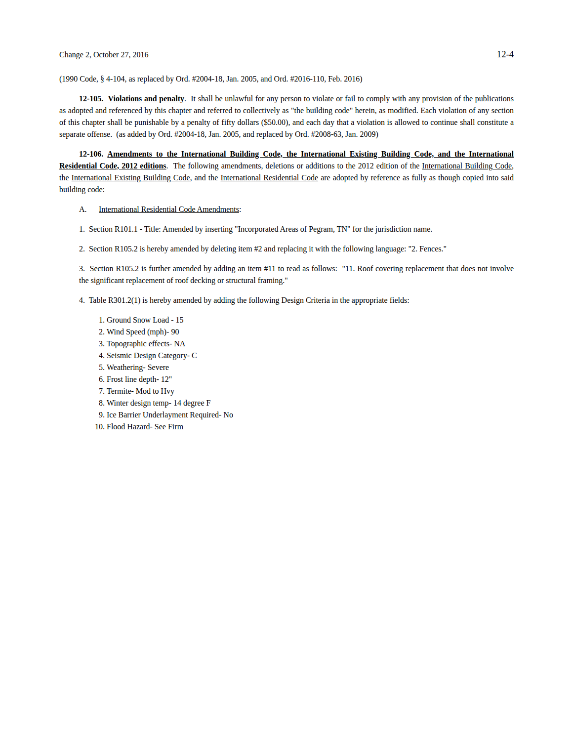Change 2, October 27, 2016 12-4
(1990 Code, § 4-104, as replaced by Ord. #2004-18, Jan. 2005, and Ord. #2016-110, Feb. 2016)
12-105. Violations and penalty. It shall be unlawful for any person to violate or fail to comply with any provision of the publications as adopted and referenced by this chapter and referred to collectively as "the building code" herein, as modified. Each violation of any section of this chapter shall be punishable by a penalty of fifty dollars ($50.00), and each day that a violation is allowed to continue shall constitute a separate offense. (as added by Ord. #2004-18, Jan. 2005, and replaced by Ord. #2008-63, Jan. 2009)
12-106. Amendments to the International Building Code, the International Existing Building Code, and the International Residential Code, 2012 editions. The following amendments, deletions or additions to the 2012 edition of the International Building Code, the International Existing Building Code, and the International Residential Code are adopted by reference as fully as though copied into said building code:
A. International Residential Code Amendments:
1. Section R101.1 - Title: Amended by inserting "Incorporated Areas of Pegram, TN" for the jurisdiction name.
2. Section R105.2 is hereby amended by deleting item #2 and replacing it with the following language: "2. Fences."
3. Section R105.2 is further amended by adding an item #11 to read as follows: "11. Roof covering replacement that does not involve the significant replacement of roof decking or structural framing."
4. Table R301.2(1) is hereby amended by adding the following Design Criteria in the appropriate fields:
Ground Snow Load - 15
Wind Speed (mph)- 90
Topographic effects- NA
Seismic Design Category- C
Weathering- Severe
Frost line depth- 12"
Termite- Mod to Hvy
Winter design temp- 14 degree F
Ice Barrier Underlayment Required- No
Flood Hazard- See Firm